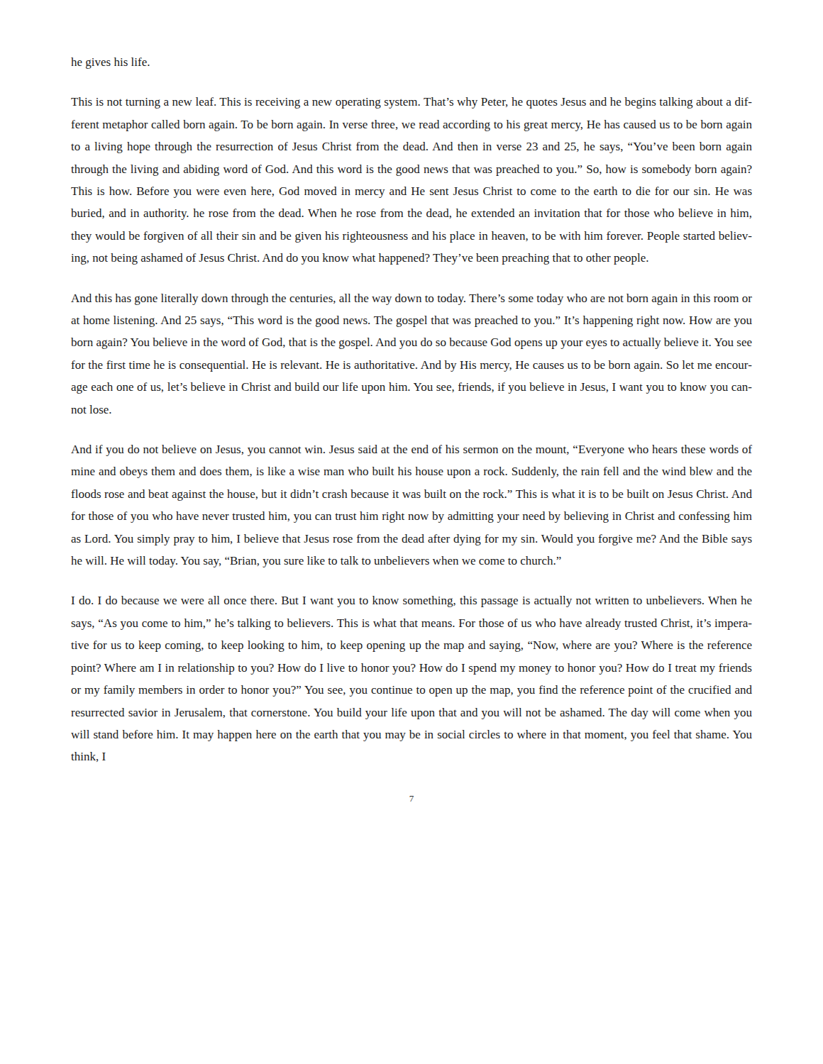he gives his life.
This is not turning a new leaf. This is receiving a new operating system. That’s why Peter, he quotes Jesus and he begins talking about a different metaphor called born again. To be born again. In verse three, we read according to his great mercy, He has caused us to be born again to a living hope through the resurrection of Jesus Christ from the dead. And then in verse 23 and 25, he says, “You’ve been born again through the living and abiding word of God. And this word is the good news that was preached to you.” So, how is somebody born again? This is how. Before you were even here, God moved in mercy and He sent Jesus Christ to come to the earth to die for our sin. He was buried, and in authority. he rose from the dead. When he rose from the dead, he extended an invitation that for those who believe in him, they would be forgiven of all their sin and be given his righteousness and his place in heaven, to be with him forever. People started believing, not being ashamed of Jesus Christ. And do you know what happened? They’ve been preaching that to other people.
And this has gone literally down through the centuries, all the way down to today. There’s some today who are not born again in this room or at home listening. And 25 says, “This word is the good news. The gospel that was preached to you.” It’s happening right now. How are you born again? You believe in the word of God, that is the gospel. And you do so because God opens up your eyes to actually believe it. You see for the first time he is consequential. He is relevant. He is authoritative. And by His mercy, He causes us to be born again. So let me encourage each one of us, let’s believe in Christ and build our life upon him. You see, friends, if you believe in Jesus, I want you to know you cannot lose.
And if you do not believe on Jesus, you cannot win. Jesus said at the end of his sermon on the mount, “Everyone who hears these words of mine and obeys them and does them, is like a wise man who built his house upon a rock. Suddenly, the rain fell and the wind blew and the floods rose and beat against the house, but it didn’t crash because it was built on the rock.” This is what it is to be built on Jesus Christ. And for those of you who have never trusted him, you can trust him right now by admitting your need by believing in Christ and confessing him as Lord. You simply pray to him, I believe that Jesus rose from the dead after dying for my sin. Would you forgive me? And the Bible says he will. He will today. You say, “Brian, you sure like to talk to unbelievers when we come to church.”
I do. I do because we were all once there. But I want you to know something, this passage is actually not written to unbelievers. When he says, “As you come to him,” he’s talking to believers. This is what that means. For those of us who have already trusted Christ, it’s imperative for us to keep coming, to keep looking to him, to keep opening up the map and saying, “Now, where are you? Where is the reference point? Where am I in relationship to you? How do I live to honor you? How do I spend my money to honor you? How do I treat my friends or my family members in order to honor you?” You see, you continue to open up the map, you find the reference point of the crucified and resurrected savior in Jerusalem, that cornerstone. You build your life upon that and you will not be ashamed. The day will come when you will stand before him. It may happen here on the earth that you may be in social circles to where in that moment, you feel that shame. You think, I
7